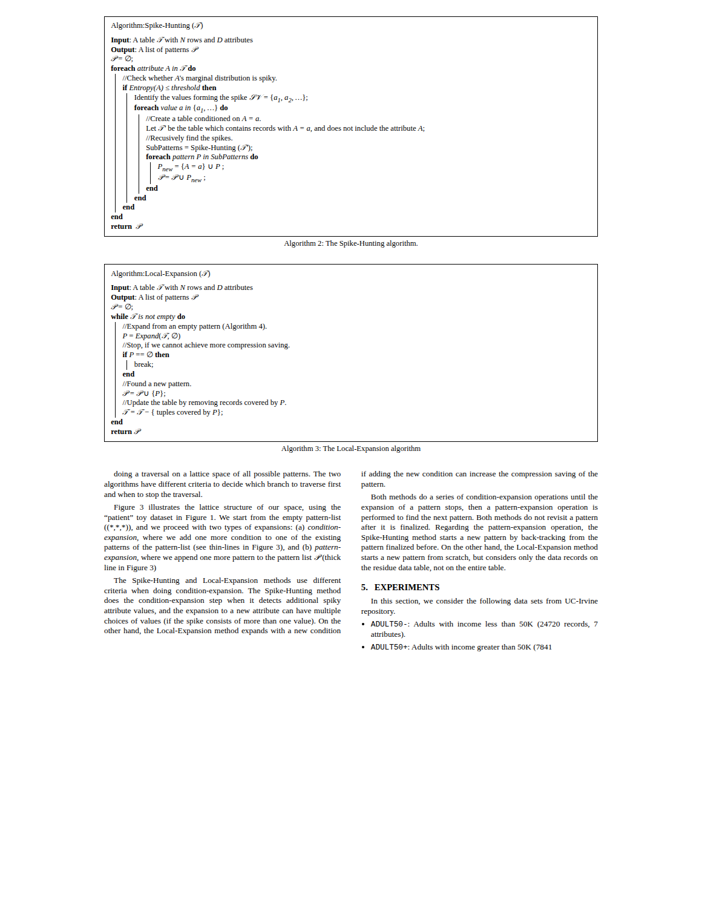Algorithm:Spike-Hunting (𝒯)
Input: A table 𝒯 with N rows and D attributes
Output: A list of patterns 𝒫
𝒫 = ∅;
foreach attribute A in 𝒯 do
//Check whether A's marginal distribution is spiky.
if Entropy(A) ≤ threshold then
Identify the values forming the spike 𝒮𝒱 = {a1, a2, …};
foreach value a in {a1, …} do
//Create a table conditioned on A = a.
Let 𝒯′ be the table which contains records with A = a, and does not include the attribute A;
//Recusively find the spikes.
SubPatterns = Spike-Hunting (𝒯′);
foreach pattern P in SubPatterns do
Pnew = {A = a} ∪ P ;
𝒫 = 𝒫 ∪ Pnew ;
end
end
end
end
return 𝒫
Algorithm 2: The Spike-Hunting algorithm.
Algorithm:Local-Expansion (𝒯)
Input: A table 𝒯 with N rows and D attributes
Output: A list of patterns 𝒫
𝒫 = ∅;
while 𝒯 is not empty do
//Expand from an empty pattern (Algorithm 4).
P = Expand(𝒯, ∅)
//Stop, if we cannot achieve more compression saving.
if P == ∅ then
break;
end
//Found a new pattern.
𝒫 = 𝒫 ∪ {P};
//Update the table by removing records covered by P.
𝒯 = 𝒯 − { tuples covered by P};
end
return 𝒫
Algorithm 3: The Local-Expansion algorithm
doing a traversal on a lattice space of all possible patterns. The two algorithms have different criteria to decide which branch to traverse first and when to stop the traversal.
Figure 3 illustrates the lattice structure of our space, using the “patient” toy dataset in Figure 1. We start from the empty pattern-list ((*,*,*)), and we proceed with two types of expansions: (a) condition-expansion, where we add one more condition to one of the existing patterns of the pattern-list (see thin-lines in Figure 3), and (b) pattern-expansion, where we append one more pattern to the pattern list 𝒫 (thick line in Figure 3)
The Spike-Hunting and Local-Expansion methods use different criteria when doing condition-expansion. The Spike-Hunting method does the condition-expansion step when it detects additional spiky attribute values, and the expansion to a new attribute can have multiple choices of values (if the spike consists of more than one value). On the other hand, the Local-Expansion method expands with a new condition if adding the new condition can increase the compression saving of the pattern.
Both methods do a series of condition-expansion operations until the expansion of a pattern stops, then a pattern-expansion operation is performed to find the next pattern. Both methods do not revisit a pattern after it is finalized. Regarding the pattern-expansion operation, the Spike-Hunting method starts a new pattern by back-tracking from the pattern finalized before. On the other hand, the Local-Expansion method starts a new pattern from scratch, but considers only the data records on the residue data table, not on the entire table.
5. EXPERIMENTS
In this section, we consider the following data sets from UC-Irvine repository.
ADULT50-: Adults with income less than 50K (24720 records, 7 attributes).
ADULT50+: Adults with income greater than 50K (7841